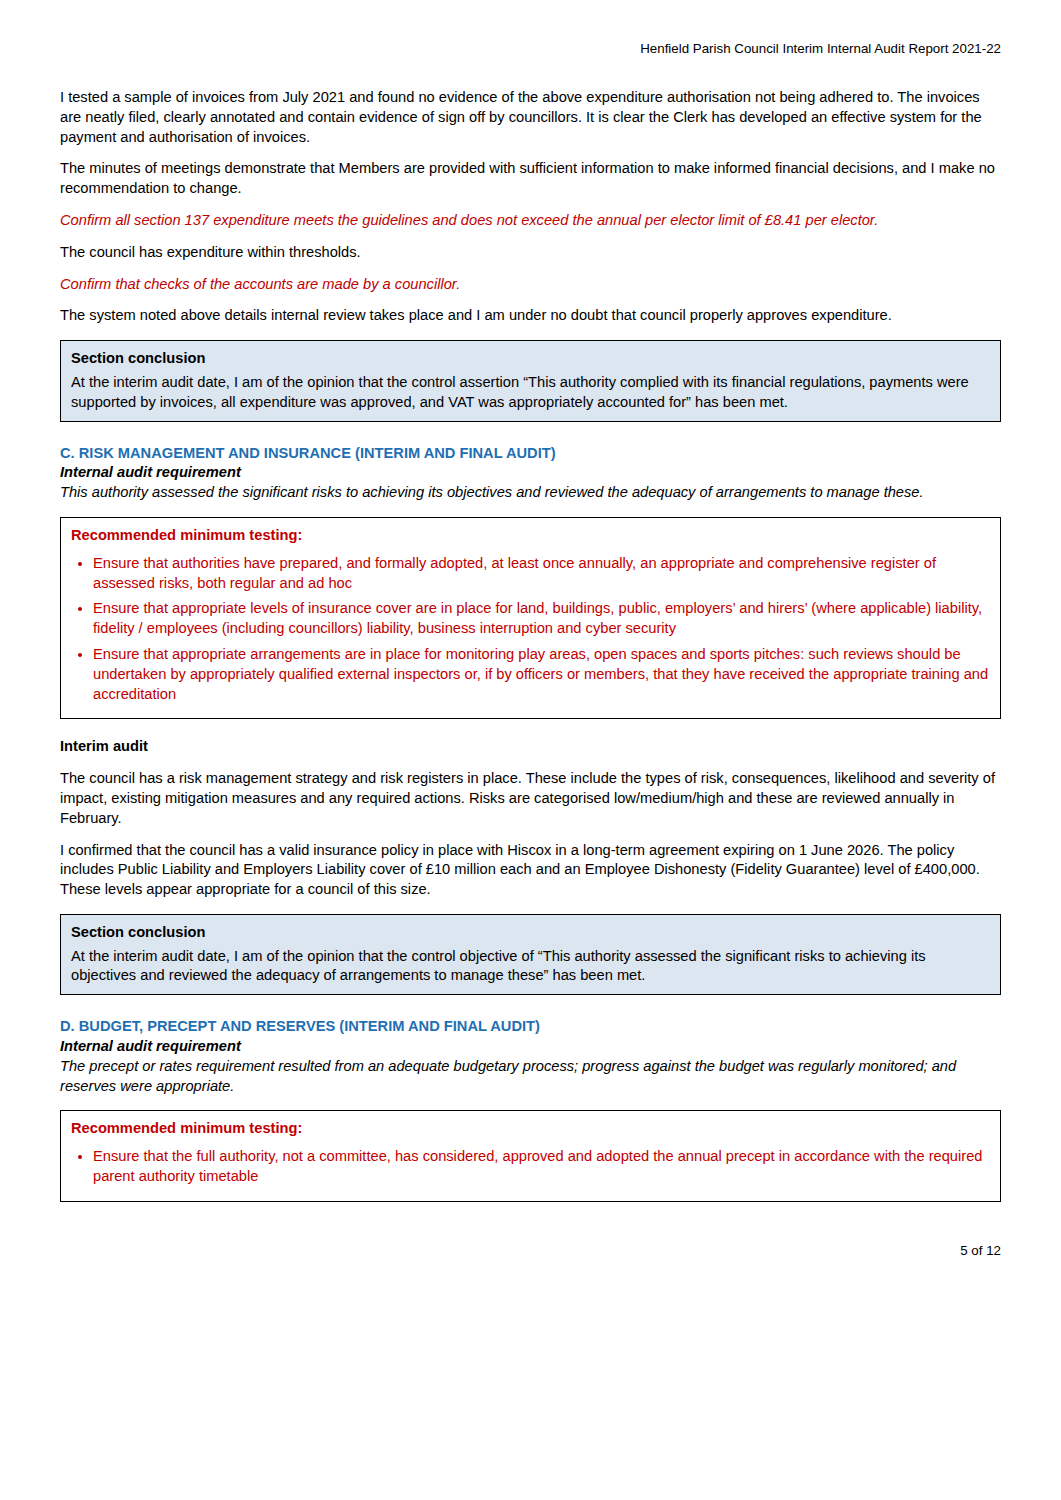Henfield Parish Council Interim Internal Audit Report 2021-22
I tested a sample of invoices from July 2021 and found no evidence of the above expenditure authorisation not being adhered to. The invoices are neatly filed, clearly annotated and contain evidence of sign off by councillors. It is clear the Clerk has developed an effective system for the payment and authorisation of invoices.
The minutes of meetings demonstrate that Members are provided with sufficient information to make informed financial decisions, and I make no recommendation to change.
Confirm all section 137 expenditure meets the guidelines and does not exceed the annual per elector limit of £8.41 per elector.
The council has expenditure within thresholds.
Confirm that checks of the accounts are made by a councillor.
The system noted above details internal review takes place and I am under no doubt that council properly approves expenditure.
Section conclusion
At the interim audit date, I am of the opinion that the control assertion “This authority complied with its financial regulations, payments were supported by invoices, all expenditure was approved, and VAT was appropriately accounted for” has been met.
C. RISK MANAGEMENT AND INSURANCE (INTERIM AND FINAL AUDIT)
Internal audit requirement
This authority assessed the significant risks to achieving its objectives and reviewed the adequacy of arrangements to manage these.
Recommended minimum testing:
Ensure that authorities have prepared, and formally adopted, at least once annually, an appropriate and comprehensive register of assessed risks, both regular and ad hoc
Ensure that appropriate levels of insurance cover are in place for land, buildings, public, employers’ and hirers’ (where applicable) liability, fidelity / employees (including councillors) liability, business interruption and cyber security
Ensure that appropriate arrangements are in place for monitoring play areas, open spaces and sports pitches: such reviews should be undertaken by appropriately qualified external inspectors or, if by officers or members, that they have received the appropriate training and accreditation
Interim audit
The council has a risk management strategy and risk registers in place. These include the types of risk, consequences, likelihood and severity of impact, existing mitigation measures and any required actions. Risks are categorised low/medium/high and these are reviewed annually in February.
I confirmed that the council has a valid insurance policy in place with Hiscox in a long-term agreement expiring on 1 June 2026. The policy includes Public Liability and Employers Liability cover of £10 million each and an Employee Dishonesty (Fidelity Guarantee) level of £400,000. These levels appear appropriate for a council of this size.
Section conclusion
At the interim audit date, I am of the opinion that the control objective of “This authority assessed the significant risks to achieving its objectives and reviewed the adequacy of arrangements to manage these” has been met.
D. BUDGET, PRECEPT AND RESERVES (INTERIM AND FINAL AUDIT)
Internal audit requirement
The precept or rates requirement resulted from an adequate budgetary process; progress against the budget was regularly monitored; and reserves were appropriate.
Recommended minimum testing:
Ensure that the full authority, not a committee, has considered, approved and adopted the annual precept in accordance with the required parent authority timetable
5 of 12